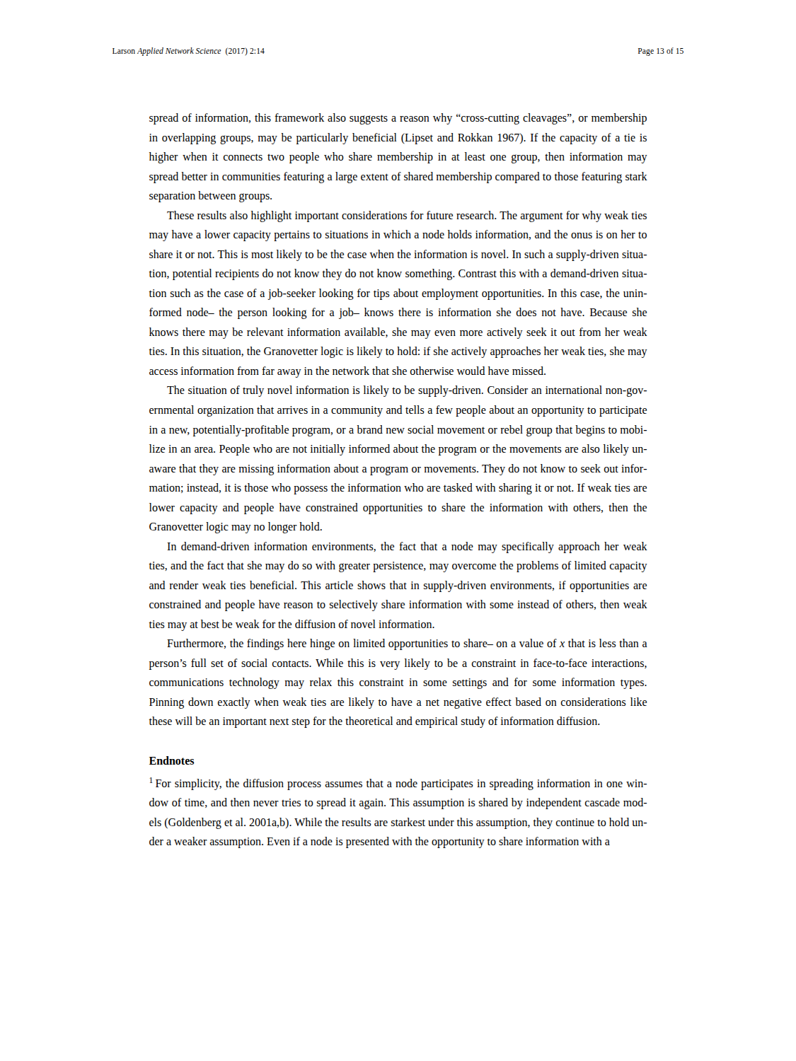Larson Applied Network Science (2017) 2:14
Page 13 of 15
spread of information, this framework also suggests a reason why “cross-cutting cleavages”, or membership in overlapping groups, may be particularly beneficial (Lipset and Rokkan 1967). If the capacity of a tie is higher when it connects two people who share membership in at least one group, then information may spread better in communities featuring a large extent of shared membership compared to those featuring stark separation between groups.
These results also highlight important considerations for future research. The argument for why weak ties may have a lower capacity pertains to situations in which a node holds information, and the onus is on her to share it or not. This is most likely to be the case when the information is novel. In such a supply-driven situation, potential recipients do not know they do not know something. Contrast this with a demand-driven situation such as the case of a job-seeker looking for tips about employment opportunities. In this case, the uninformed node– the person looking for a job– knows there is information she does not have. Because she knows there may be relevant information available, she may even more actively seek it out from her weak ties. In this situation, the Granovetter logic is likely to hold: if she actively approaches her weak ties, she may access information from far away in the network that she otherwise would have missed.
The situation of truly novel information is likely to be supply-driven. Consider an international non-governmental organization that arrives in a community and tells a few people about an opportunity to participate in a new, potentially-profitable program, or a brand new social movement or rebel group that begins to mobilize in an area. People who are not initially informed about the program or the movements are also likely unaware that they are missing information about a program or movements. They do not know to seek out information; instead, it is those who possess the information who are tasked with sharing it or not. If weak ties are lower capacity and people have constrained opportunities to share the information with others, then the Granovetter logic may no longer hold.
In demand-driven information environments, the fact that a node may specifically approach her weak ties, and the fact that she may do so with greater persistence, may overcome the problems of limited capacity and render weak ties beneficial. This article shows that in supply-driven environments, if opportunities are constrained and people have reason to selectively share information with some instead of others, then weak ties may at best be weak for the diffusion of novel information.
Furthermore, the findings here hinge on limited opportunities to share– on a value of x that is less than a person’s full set of social contacts. While this is very likely to be a constraint in face-to-face interactions, communications technology may relax this constraint in some settings and for some information types. Pinning down exactly when weak ties are likely to have a net negative effect based on considerations like these will be an important next step for the theoretical and empirical study of information diffusion.
Endnotes
1 For simplicity, the diffusion process assumes that a node participates in spreading information in one window of time, and then never tries to spread it again. This assumption is shared by independent cascade models (Goldenberg et al. 2001a,b). While the results are starkest under this assumption, they continue to hold under a weaker assumption. Even if a node is presented with the opportunity to share information with a